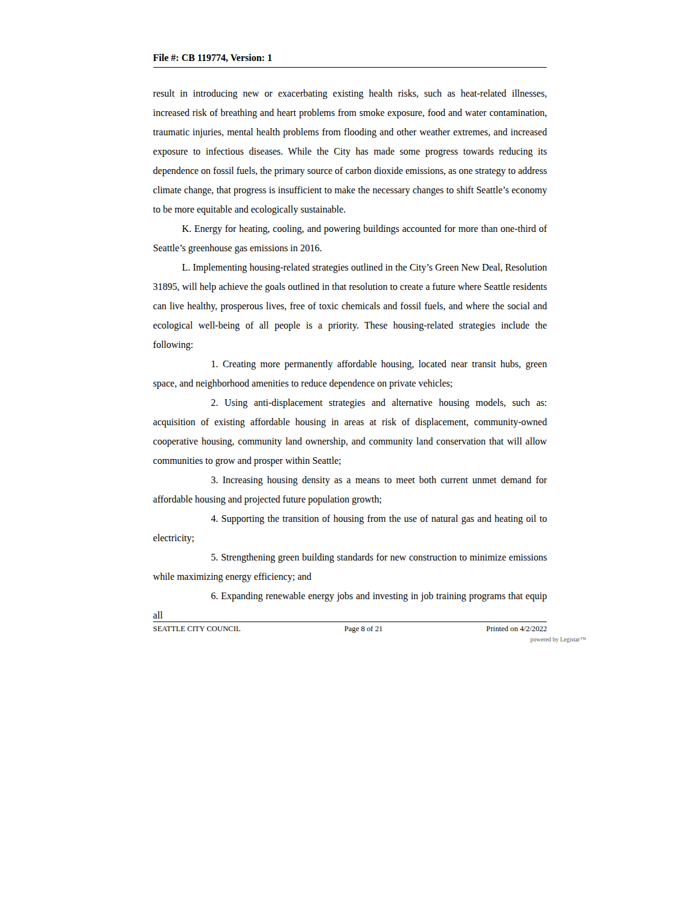File #: CB 119774, Version: 1
result in introducing new or exacerbating existing health risks, such as heat-related illnesses, increased risk of breathing and heart problems from smoke exposure, food and water contamination, traumatic injuries, mental health problems from flooding and other weather extremes, and increased exposure to infectious diseases. While the City has made some progress towards reducing its dependence on fossil fuels, the primary source of carbon dioxide emissions, as one strategy to address climate change, that progress is insufficient to make the necessary changes to shift Seattle’s economy to be more equitable and ecologically sustainable.
K. Energy for heating, cooling, and powering buildings accounted for more than one-third of Seattle’s greenhouse gas emissions in 2016.
L. Implementing housing-related strategies outlined in the City’s Green New Deal, Resolution 31895, will help achieve the goals outlined in that resolution to create a future where Seattle residents can live healthy, prosperous lives, free of toxic chemicals and fossil fuels, and where the social and ecological well-being of all people is a priority. These housing-related strategies include the following:
1. Creating more permanently affordable housing, located near transit hubs, green space, and neighborhood amenities to reduce dependence on private vehicles;
2. Using anti-displacement strategies and alternative housing models, such as: acquisition of existing affordable housing in areas at risk of displacement, community-owned cooperative housing, community land ownership, and community land conservation that will allow communities to grow and prosper within Seattle;
3. Increasing housing density as a means to meet both current unmet demand for affordable housing and projected future population growth;
4. Supporting the transition of housing from the use of natural gas and heating oil to electricity;
5. Strengthening green building standards for new construction to minimize emissions while maximizing energy efficiency; and
6. Expanding renewable energy jobs and investing in job training programs that equip all
SEATTLE CITY COUNCIL
Page 8 of 21
Printed on 4/2/2022
powered by Legistar™